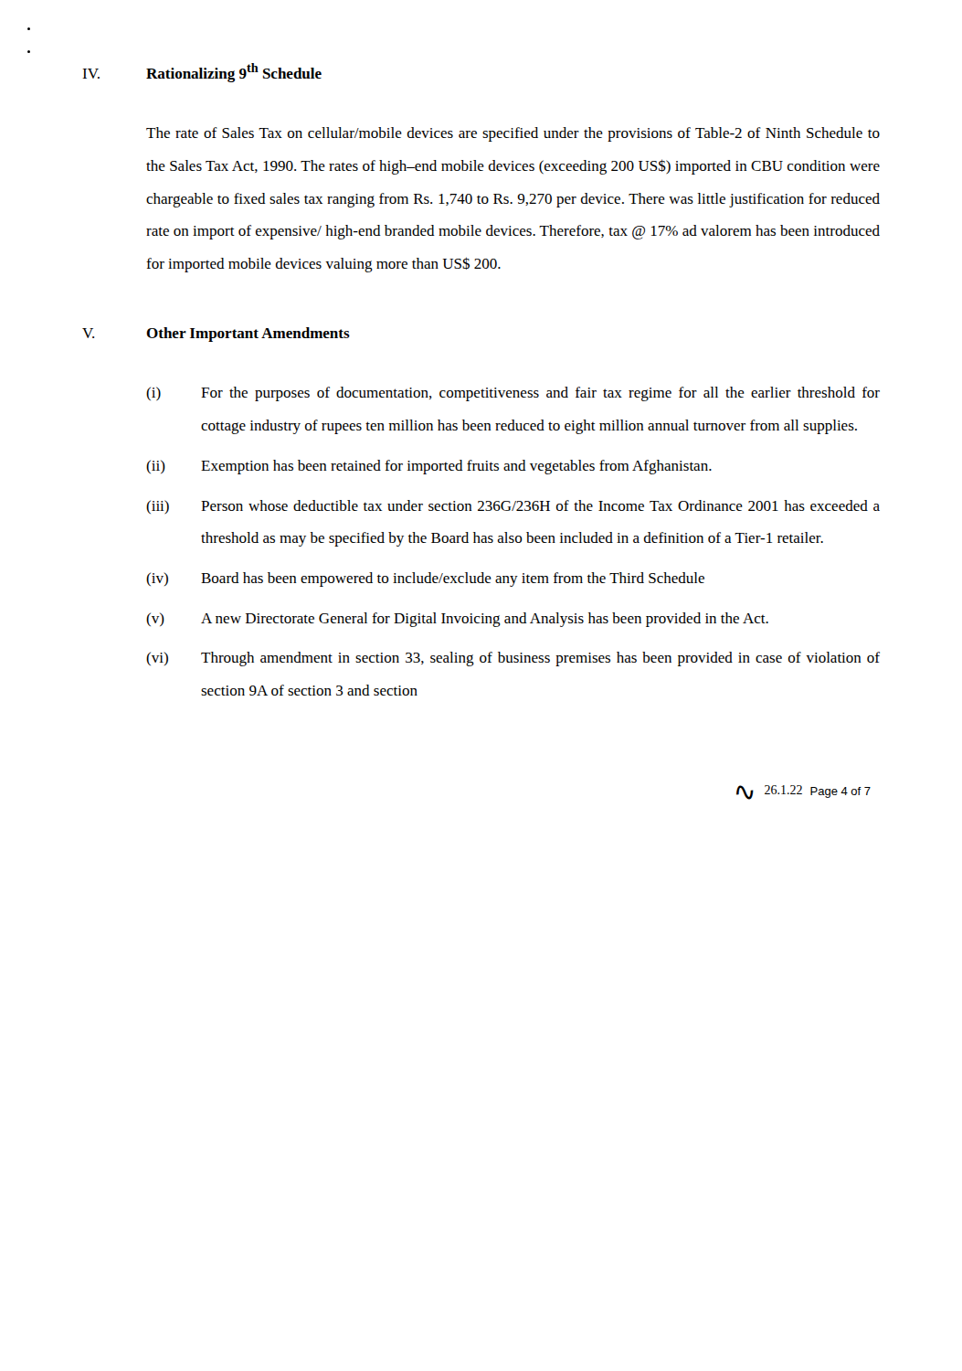IV.
Rationalizing 9th Schedule
The rate of Sales Tax on cellular/mobile devices are specified under the provisions of Table-2 of Ninth Schedule to the Sales Tax Act, 1990. The rates of high–end mobile devices (exceeding 200 US$) imported in CBU condition were chargeable to fixed sales tax ranging from Rs. 1,740 to Rs. 9,270 per device. There was little justification for reduced rate on import of expensive/ high-end branded mobile devices. Therefore, tax @ 17% ad valorem has been introduced for imported mobile devices valuing more than US$ 200.
V.
Other Important Amendments
For the purposes of documentation, competitiveness and fair tax regime for all the earlier threshold for cottage industry of rupees ten million has been reduced to eight million annual turnover from all supplies.
Exemption has been retained for imported fruits and vegetables from Afghanistan.
Person whose deductible tax under section 236G/236H of the Income Tax Ordinance 2001 has exceeded a threshold as may be specified by the Board has also been included in a definition of a Tier-1 retailer.
Board has been empowered to include/exclude any item from the Third Schedule
A new Directorate General for Digital Invoicing and Analysis has been provided in the Act.
Through amendment in section 33, sealing of business premises has been provided in case of violation of section 9A of section 3 and section
∿26.1.22 Page 4 of 7